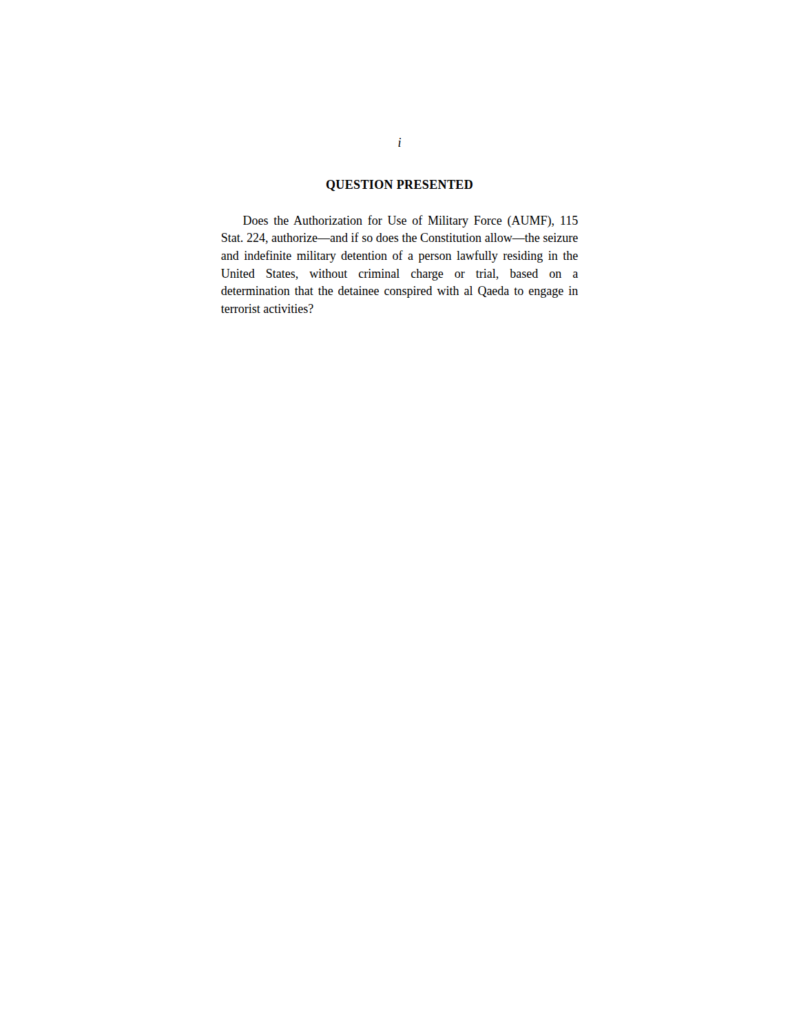i
QUESTION PRESENTED
Does the Authorization for Use of Military Force (AUMF), 115 Stat. 224, authorize—and if so does the Constitution allow—the seizure and indefinite military detention of a person lawfully residing in the United States, without criminal charge or trial, based on a determination that the detainee conspired with al Qaeda to engage in terrorist activities?